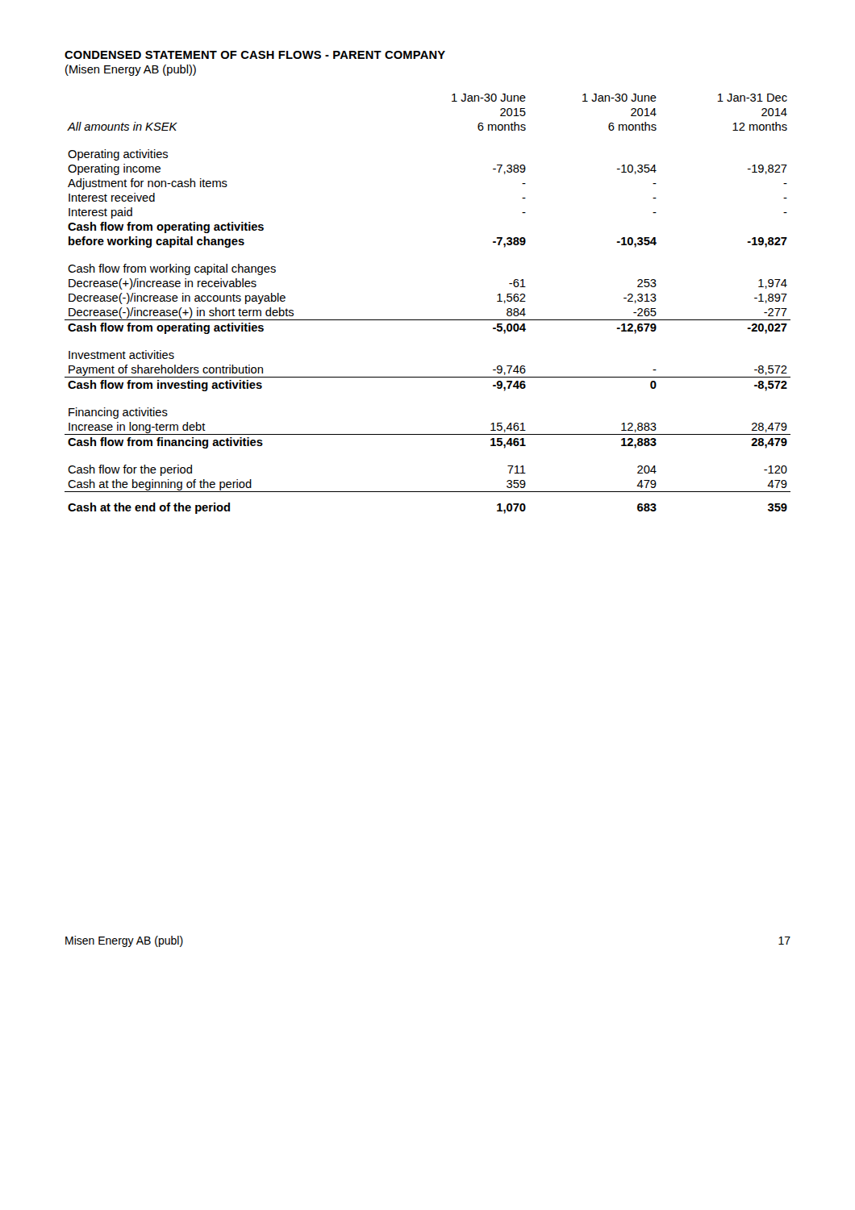CONDENSED STATEMENT OF CASH FLOWS - PARENT COMPANY
(Misen Energy AB (publ))
| | 1 Jan-30 June | 1 Jan-30 June | 1 Jan-31 Dec |
| --- | --- | --- | --- |
| | 2015 | 2014 | 2014 |
| All amounts in KSEK | 6 months | 6 months | 12 months |
| Operating activities | | | |
| Operating income | -7,389 | -10,354 | -19,827 |
| Adjustment for non-cash items | - | - | - |
| Interest received | - | - | - |
| Interest paid | - | - | - |
| Cash flow from operating activities | | | |
| before working capital changes | -7,389 | -10,354 | -19,827 |
| Cash flow from working capital changes | | | |
| Decrease(+)/increase in receivables | -61 | 253 | 1,974 |
| Decrease(-)/increase in accounts payable | 1,562 | -2,313 | -1,897 |
| Decrease(-)/increase(+) in short term debts | 884 | -265 | -277 |
| Cash flow from operating activities | -5,004 | -12,679 | -20,027 |
| Investment activities | | | |
| Payment of shareholders contribution | -9,746 | - | -8,572 |
| Cash flow from investing activities | -9,746 | 0 | -8,572 |
| Financing activities | | | |
| Increase in long-term debt | 15,461 | 12,883 | 28,479 |
| Cash flow from financing activities | 15,461 | 12,883 | 28,479 |
| Cash flow for the period | 711 | 204 | -120 |
| Cash at the beginning of the period | 359 | 479 | 479 |
| Cash at the end of the period | 1,070 | 683 | 359 |
Misen Energy AB (publ) 17